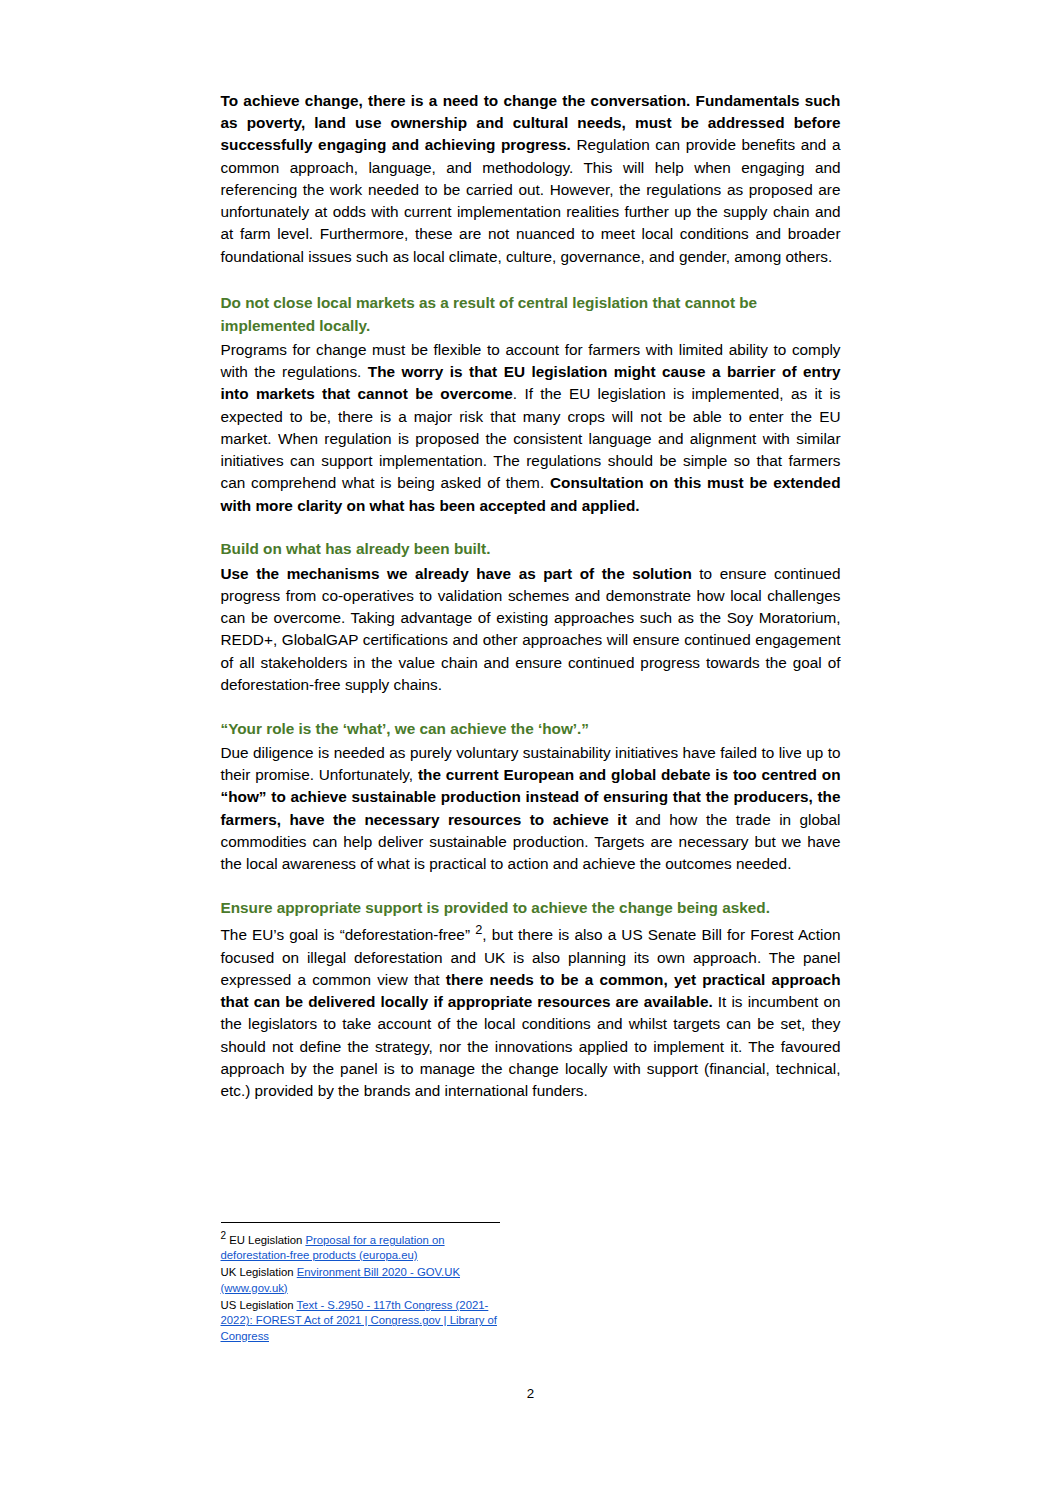To achieve change, there is a need to change the conversation. Fundamentals such as poverty, land use ownership and cultural needs, must be addressed before successfully engaging and achieving progress. Regulation can provide benefits and a common approach, language, and methodology. This will help when engaging and referencing the work needed to be carried out. However, the regulations as proposed are unfortunately at odds with current implementation realities further up the supply chain and at farm level. Furthermore, these are not nuanced to meet local conditions and broader foundational issues such as local climate, culture, governance, and gender, among others.
Do not close local markets as a result of central legislation that cannot be implemented locally.
Programs for change must be flexible to account for farmers with limited ability to comply with the regulations. The worry is that EU legislation might cause a barrier of entry into markets that cannot be overcome. If the EU legislation is implemented, as it is expected to be, there is a major risk that many crops will not be able to enter the EU market. When regulation is proposed the consistent language and alignment with similar initiatives can support implementation. The regulations should be simple so that farmers can comprehend what is being asked of them. Consultation on this must be extended with more clarity on what has been accepted and applied.
Build on what has already been built.
Use the mechanisms we already have as part of the solution to ensure continued progress from co-operatives to validation schemes and demonstrate how local challenges can be overcome. Taking advantage of existing approaches such as the Soy Moratorium, REDD+, GlobalGAP certifications and other approaches will ensure continued engagement of all stakeholders in the value chain and ensure continued progress towards the goal of deforestation-free supply chains.
“Your role is the ‘what’, we can achieve the ‘how’.”
Due diligence is needed as purely voluntary sustainability initiatives have failed to live up to their promise. Unfortunately, the current European and global debate is too centred on “how” to achieve sustainable production instead of ensuring that the producers, the farmers, have the necessary resources to achieve it and how the trade in global commodities can help deliver sustainable production. Targets are necessary but we have the local awareness of what is practical to action and achieve the outcomes needed.
Ensure appropriate support is provided to achieve the change being asked.
The EU’s goal is “deforestation-free” 2, but there is also a US Senate Bill for Forest Action focused on illegal deforestation and UK is also planning its own approach. The panel expressed a common view that there needs to be a common, yet practical approach that can be delivered locally if appropriate resources are available. It is incumbent on the legislators to take account of the local conditions and whilst targets can be set, they should not define the strategy, nor the innovations applied to implement it. The favoured approach by the panel is to manage the change locally with support (financial, technical, etc.) provided by the brands and international funders.
2 EU Legislation Proposal for a regulation on deforestation-free products (europa.eu)
UK Legislation Environment Bill 2020 - GOV.UK (www.gov.uk)
US Legislation Text - S.2950 - 117th Congress (2021-2022): FOREST Act of 2021 | Congress.gov | Library of Congress
2